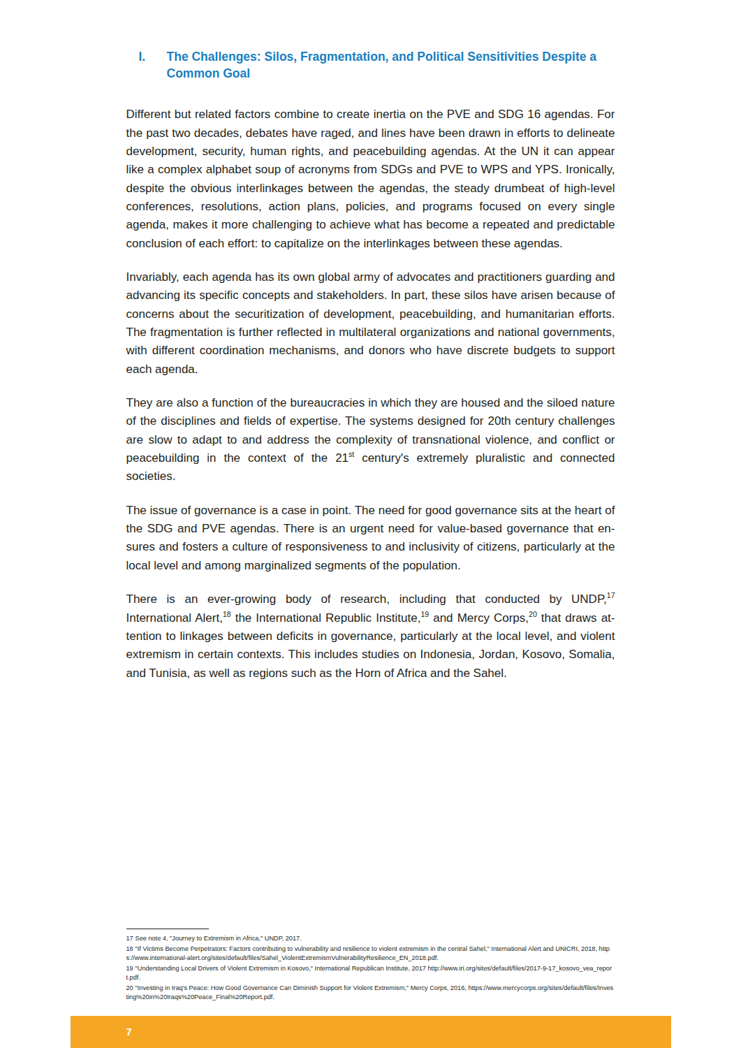I. The Challenges: Silos, Fragmentation, and Political Sensitivities Despite a Common Goal
Different but related factors combine to create inertia on the PVE and SDG 16 agendas. For the past two decades, debates have raged, and lines have been drawn in efforts to delineate development, security, human rights, and peacebuilding agendas. At the UN it can appear like a complex alphabet soup of acronyms from SDGs and PVE to WPS and YPS. Ironically, despite the obvious interlinkages between the agendas, the steady drumbeat of high-level conferences, resolutions, action plans, policies, and programs focused on every single agenda, makes it more challenging to achieve what has become a repeated and predictable conclusion of each effort: to capitalize on the interlinkages between these agendas.
Invariably, each agenda has its own global army of advocates and practitioners guarding and advancing its specific concepts and stakeholders. In part, these silos have arisen because of concerns about the securitization of development, peacebuilding, and humanitarian efforts. The fragmentation is further reflected in multilateral organizations and national governments, with different coordination mechanisms, and donors who have discrete budgets to support each agenda.
They are also a function of the bureaucracies in which they are housed and the siloed nature of the disciplines and fields of expertise. The systems designed for 20th century challenges are slow to adapt to and address the complexity of transnational violence, and conflict or peacebuilding in the context of the 21st century's extremely pluralistic and connected societies.
The issue of governance is a case in point. The need for good governance sits at the heart of the SDG and PVE agendas. There is an urgent need for value-based governance that ensures and fosters a culture of responsiveness to and inclusivity of citizens, particularly at the local level and among marginalized segments of the population.
There is an ever-growing body of research, including that conducted by UNDP,17 International Alert,18 the International Republic Institute,19 and Mercy Corps,20 that draws attention to linkages between deficits in governance, particularly at the local level, and violent extremism in certain contexts. This includes studies on Indonesia, Jordan, Kosovo, Somalia, and Tunisia, as well as regions such as the Horn of Africa and the Sahel.
17 See note 4, "Journey to Extremism in Africa," UNDP, 2017.
18"If Victims Become Perpetrators: Factors contributing to vulnerability and resilience to violent extremism in the central Sahel," International Alert and UNICRI, 2018, https://www.international-alert.org/sites/default/files/Sahel_ViolentExtremismVulnerabilityResilience_EN_2018.pdf.
19"Understanding Local Drivers of Violent Extremism in Kosovo," International Republican Institute, 2017 http://www.iri.org/sites/default/files/2017-9-17_kosovo_vea_report.pdf.
20"Investing in Iraq's Peace: How Good Governance Can Diminish Support for Violent Extremism," Mercy Corps, 2016, https://www.mercycorps.org/sites/default/files/Investing%20in%20Iraqs%20Peace_Final%20Report.pdf.
7